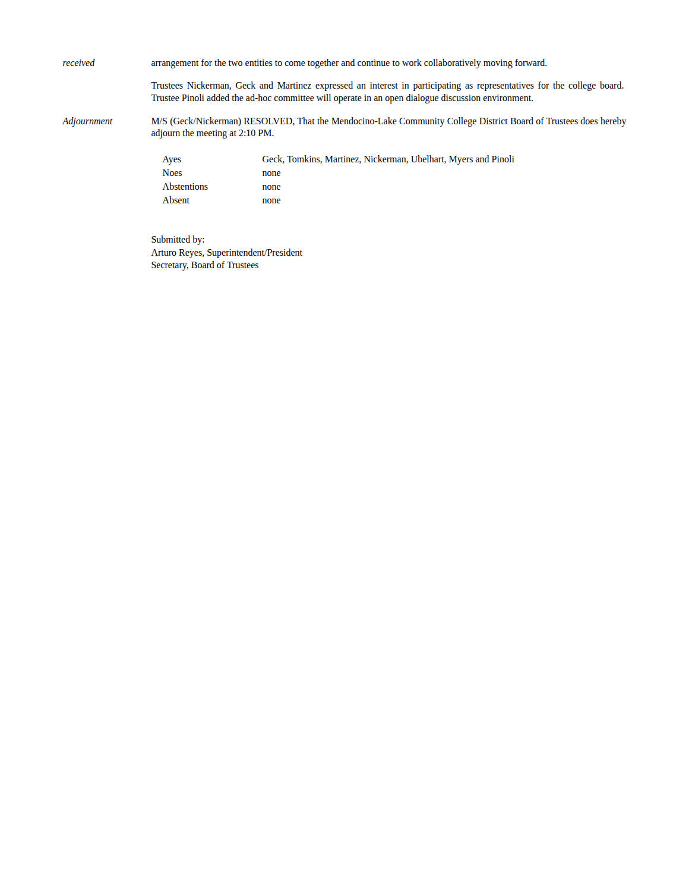| received | arrangement for the two entities to come together and continue to work collaboratively moving forward. Trustees Nickerman, Geck and Martinez expressed an interest in participating as representatives for the college board. Trustee Pinoli added the ad-hoc committee will operate in an open dialogue discussion environment. |
| Adjournment | M/S (Geck/Nickerman) RESOLVED, That the Mendocino-Lake Community College District Board of Trustees does hereby adjourn the meeting at 2:10 PM. / Ayes / Geck, Tomkins, Martinez, Nickerman, Ubelhart, Myers and Pinoli / / Noes / none / / Abstentions / none / / Absent / none / Submitted by: Arturo Reyes, Superintendent/President Secretary, Board of Trustees |